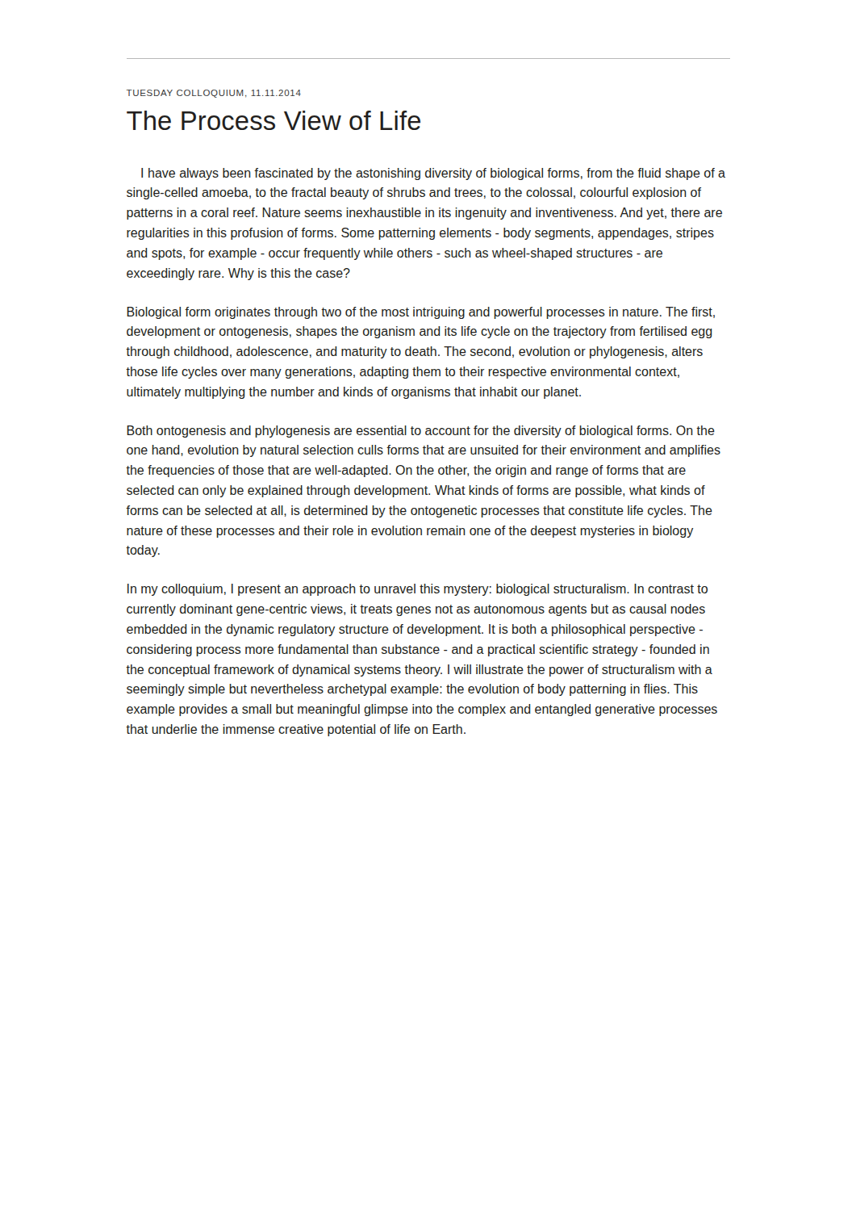Tuesday Colloquium, 11.11.2014
The Process View of Life
I have always been fascinated by the astonishing diversity of biological forms, from the fluid shape of a single-celled amoeba, to the fractal beauty of shrubs and trees, to the colossal, colourful explosion of patterns in a coral reef. Nature seems inexhaustible in its ingenuity and inventiveness. And yet, there are regularities in this profusion of forms. Some patterning elements - body segments, appendages, stripes and spots, for example - occur frequently while others - such as wheel-shaped structures - are exceedingly rare. Why is this the case?
Biological form originates through two of the most intriguing and powerful processes in nature. The first, development or ontogenesis, shapes the organism and its life cycle on the trajectory from fertilised egg through childhood, adolescence, and maturity to death. The second, evolution or phylogenesis, alters those life cycles over many generations, adapting them to their respective environmental context, ultimately multiplying the number and kinds of organisms that inhabit our planet.
Both ontogenesis and phylogenesis are essential to account for the diversity of biological forms. On the one hand, evolution by natural selection culls forms that are unsuited for their environment and amplifies the frequencies of those that are well-adapted. On the other, the origin and range of forms that are selected can only be explained through development. What kinds of forms are possible, what kinds of forms can be selected at all, is determined by the ontogenetic processes that constitute life cycles. The nature of these processes and their role in evolution remain one of the deepest mysteries in biology today.
In my colloquium, I present an approach to unravel this mystery: biological structuralism. In contrast to currently dominant gene-centric views, it treats genes not as autonomous agents but as causal nodes embedded in the dynamic regulatory structure of development. It is both a philosophical perspective - considering process more fundamental than substance - and a practical scientific strategy - founded in the conceptual framework of dynamical systems theory. I will illustrate the power of structuralism with a seemingly simple but nevertheless archetypal example: the evolution of body patterning in flies. This example provides a small but meaningful glimpse into the complex and entangled generative processes that underlie the immense creative potential of life on Earth.